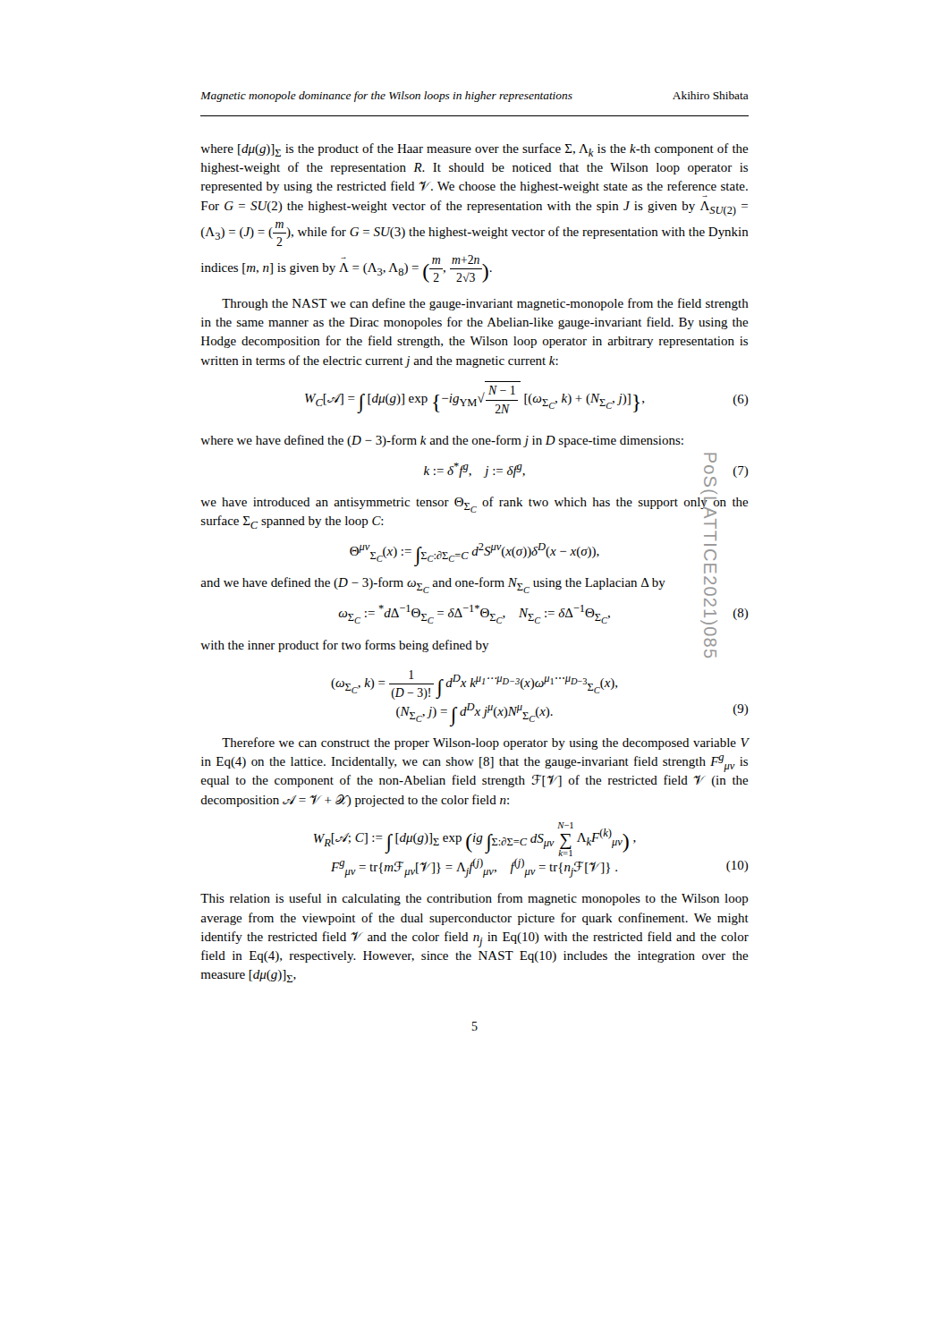PoS(LATTICE2021)085
Magnetic monopole dominance for the Wilson loops in higher representations
Akihiro Shibata
where [dμ(g)]Σ is the product of the Haar measure over the surface Σ, Λk is the k-th component of the highest-weight of the representation R. It should be noticed that the Wilson loop operator is represented by using the restricted field 𝒱. We choose the highest-weight state as the reference state. For G = SU(2) the highest-weight vector of the representation with the spin J is given by ΛSU(2) = (Λ3) = (J) = (m 2), while for G = SU(3) the highest-weight vector of the representation with the Dynkin indices [m, n] is given by Λ = (Λ3, Λ8) = (m 2, m+2n 2√3).
Through the NAST we can define the gauge-invariant magnetic-monopole from the field strength in the same manner as the Dirac monopoles for the Abelian-like gauge-invariant field. By using the Hodge decomposition for the field strength, the Wilson loop operator in arbitrary representation is written in terms of the electric current j and the magnetic current k:
WC[𝒜] = ∫ [dμ(g)] exp {−igYM√N − 12N [(ωΣC, k) + (NΣC, j)]},
(6)
where we have defined the (D − 3)-form k and the one-form j in D space-time dimensions:
k := δ*fg, j := δfg,
(7)
we have introduced an antisymmetric tensor ΘΣC of rank two which has the support only on the surface ΣC spanned by the loop C:
ΘμνΣC(x) := ∫ΣC:∂ΣC=C d2Sμν(x(σ))δD(x − x(σ)),
and we have defined the (D − 3)-form ωΣC and one-form NΣC using the Laplacian Δ by
ωΣC := *d Δ−1ΘΣC = δ Δ−1*ΘΣC, NΣC := δ Δ−1ΘΣC,
(8)
with the inner product for two forms being defined by
(ωΣC, k) = 1(D − 3)! ∫ dDx kμ1⋯μD−3(x)ωμ1⋯μD−3ΣC(x),
(NΣC, j) = ∫ dDx jμ(x)NμΣC(x).
(9)
Therefore we can construct the proper Wilson-loop operator by using the decomposed variable V in Eq(4) on the lattice. Incidentally, we can show [8] that the gauge-invariant field strength Fgμν is equal to the component of the non-Abelian field strength ℱ[𝒱] of the restricted field 𝒱 (in the decomposition 𝒜 = 𝒱 + 𝒳) projected to the color field n:
WR[𝒜; C] := ∫ [dμ(g)]Σ exp (ig ∫Σ:∂Σ=C dSμν N−1∑k=1 ΛkF(k)μν) ,
Fgμν = tr{m ℱμν[𝒱]} = Λjf(j)μν, f(j)μν = tr{nj ℱ[𝒱]} .
(10)
This relation is useful in calculating the contribution from magnetic monopoles to the Wilson loop average from the viewpoint of the dual superconductor picture for quark confinement. We might identify the restricted field 𝒱 and the color field nj in Eq(10) with the restricted field and the color field in Eq(4), respectively. However, since the NAST Eq(10) includes the integration over the measure [dμ(g)]Σ,
5